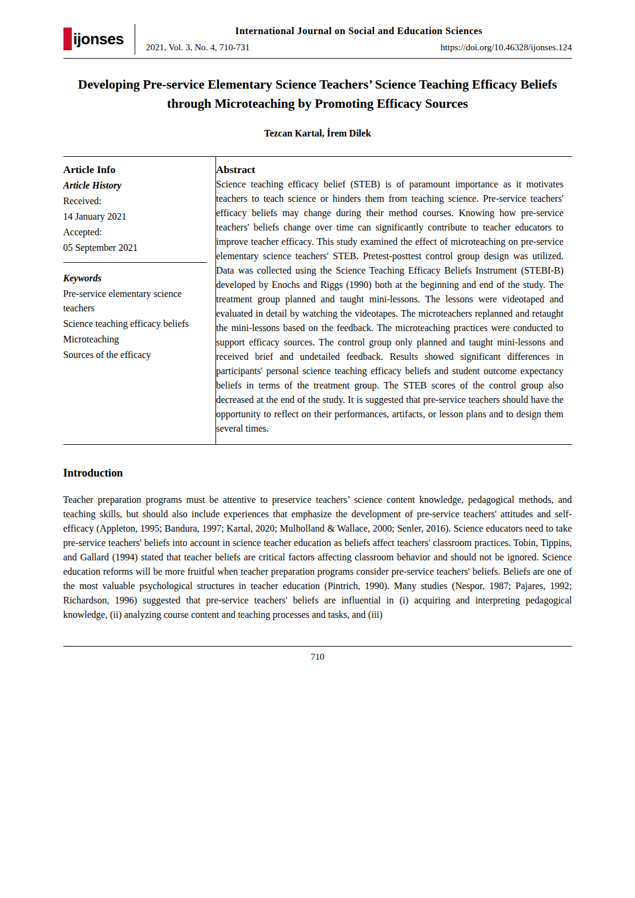ijonses
International Journal on Social and Education Sciences
2021, Vol. 3, No. 4, 710-731 https://doi.org/10.46328/ijonses.124
Developing Pre-service Elementary Science Teachers’ Science Teaching Efficacy Beliefs through Microteaching by Promoting Efficacy Sources
Tezcan Kartal, İrem Dilek
| Article Info Article History Received: 14 January 2021 Accepted: 05 September 2021 Keywords Pre-service elementary science teachers Science teaching efficacy beliefs Microteaching Sources of the efficacy | Abstract Science teaching efficacy belief (STEB) is of paramount importance as it motivates teachers to teach science or hinders them from teaching science. Pre-service teachers' efficacy beliefs may change during their method courses. Knowing how pre-service teachers' beliefs change over time can significantly contribute to teacher educators to improve teacher efficacy. This study examined the effect of microteaching on pre-service elementary science teachers' STEB. Pretest-posttest control group design was utilized. Data was collected using the Science Teaching Efficacy Beliefs Instrument (STEBI-B) developed by Enochs and Riggs (1990) both at the beginning and end of the study. The treatment group planned and taught mini-lessons. The lessons were videotaped and evaluated in detail by watching the videotapes. The microteachers replanned and retaught the mini-lessons based on the feedback. The microteaching practices were conducted to support efficacy sources. The control group only planned and taught mini-lessons and received brief and undetailed feedback. Results showed significant differences in participants' personal science teaching efficacy beliefs and student outcome expectancy beliefs in terms of the treatment group. The STEB scores of the control group also decreased at the end of the study. It is suggested that pre-service teachers should have the opportunity to reflect on their performances, artifacts, or lesson plans and to design them several times. |
Introduction
Teacher preparation programs must be attentive to preservice teachers’ science content knowledge, pedagogical methods, and teaching skills, but should also include experiences that emphasize the development of pre-service teachers' attitudes and self-efficacy (Appleton, 1995; Bandura, 1997; Kartal, 2020; Mulholland & Wallace, 2000; Senler, 2016). Science educators need to take pre-service teachers' beliefs into account in science teacher education as beliefs affect teachers' classroom practices. Tobin, Tippins, and Gallard (1994) stated that teacher beliefs are critical factors affecting classroom behavior and should not be ignored. Science education reforms will be more fruitful when teacher preparation programs consider pre-service teachers' beliefs. Beliefs are one of the most valuable psychological structures in teacher education (Pintrich, 1990). Many studies (Nespor, 1987; Pajares, 1992; Richardson, 1996) suggested that pre-service teachers' beliefs are influential in (i) acquiring and interpreting pedagogical knowledge, (ii) analyzing course content and teaching processes and tasks, and (iii)
710